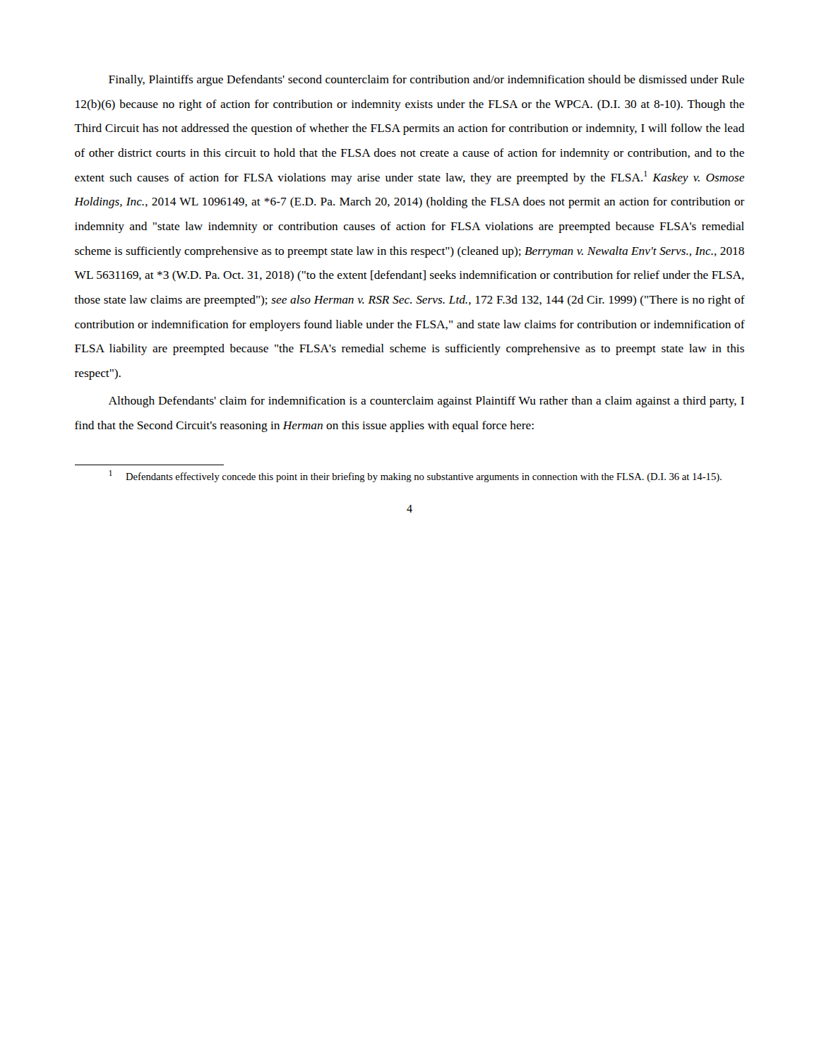Finally, Plaintiffs argue Defendants' second counterclaim for contribution and/or indemnification should be dismissed under Rule 12(b)(6) because no right of action for contribution or indemnity exists under the FLSA or the WPCA. (D.I. 30 at 8-10). Though the Third Circuit has not addressed the question of whether the FLSA permits an action for contribution or indemnity, I will follow the lead of other district courts in this circuit to hold that the FLSA does not create a cause of action for indemnity or contribution, and to the extent such causes of action for FLSA violations may arise under state law, they are preempted by the FLSA.1 Kaskey v. Osmose Holdings, Inc., 2014 WL 1096149, at *6-7 (E.D. Pa. March 20, 2014) (holding the FLSA does not permit an action for contribution or indemnity and "state law indemnity or contribution causes of action for FLSA violations are preempted because FLSA's remedial scheme is sufficiently comprehensive as to preempt state law in this respect") (cleaned up); Berryman v. Newalta Env't Servs., Inc., 2018 WL 5631169, at *3 (W.D. Pa. Oct. 31, 2018) ("to the extent [defendant] seeks indemnification or contribution for relief under the FLSA, those state law claims are preempted"); see also Herman v. RSR Sec. Servs. Ltd., 172 F.3d 132, 144 (2d Cir. 1999) ("There is no right of contribution or indemnification for employers found liable under the FLSA," and state law claims for contribution or indemnification of FLSA liability are preempted because "the FLSA's remedial scheme is sufficiently comprehensive as to preempt state law in this respect").
Although Defendants' claim for indemnification is a counterclaim against Plaintiff Wu rather than a claim against a third party, I find that the Second Circuit's reasoning in Herman on this issue applies with equal force here:
1 Defendants effectively concede this point in their briefing by making no substantive arguments in connection with the FLSA. (D.I. 36 at 14-15).
4